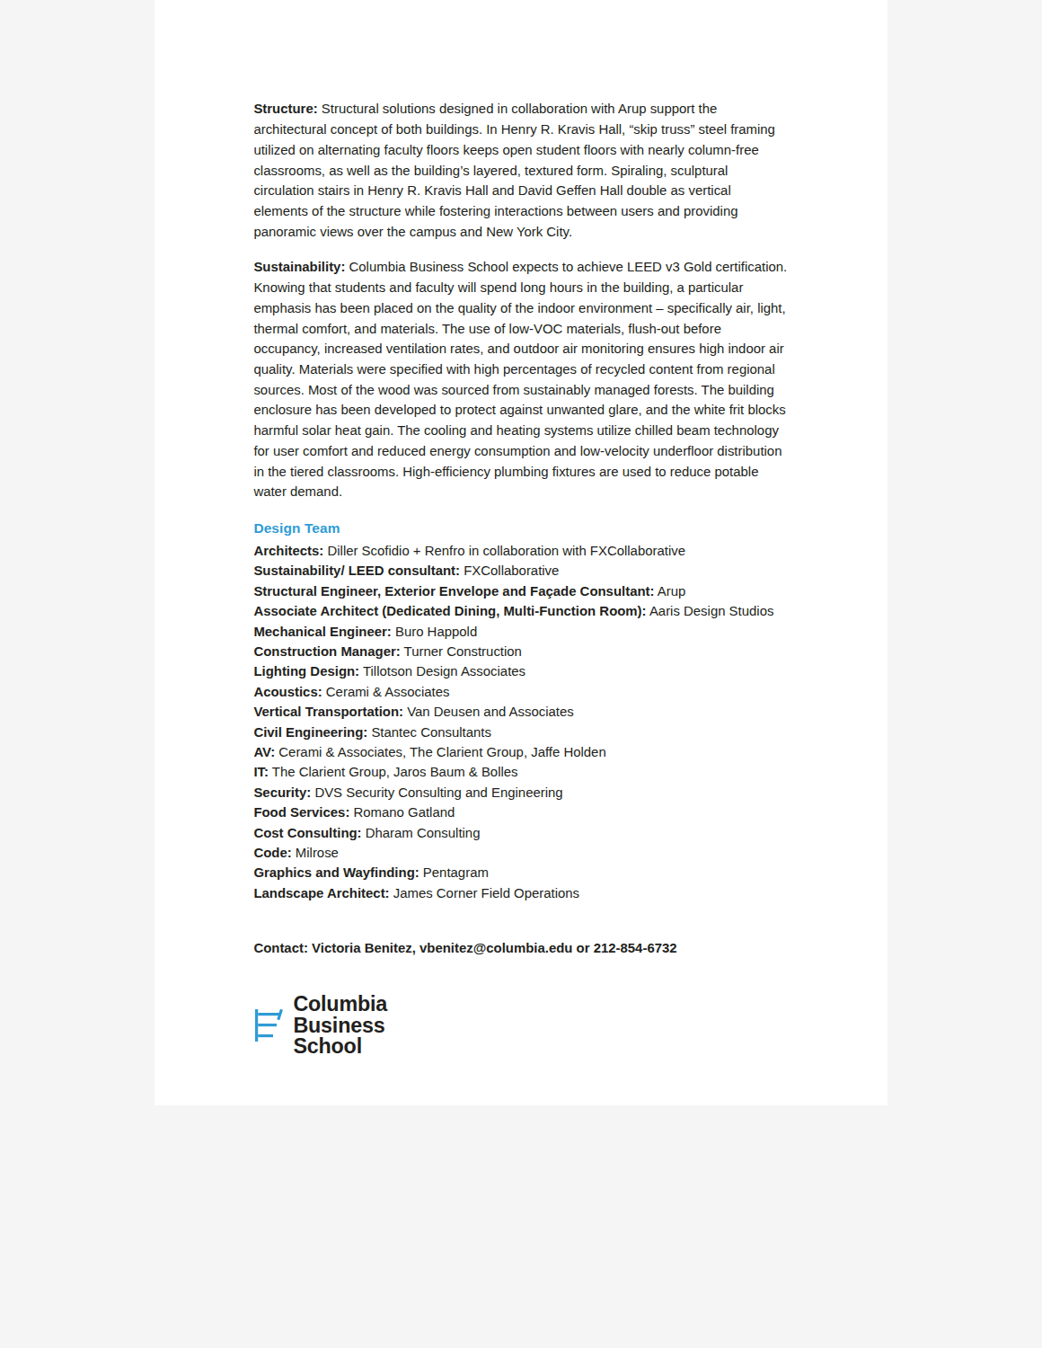Structure: Structural solutions designed in collaboration with Arup support the architectural concept of both buildings. In Henry R. Kravis Hall, “skip truss” steel framing utilized on alternating faculty floors keeps open student floors with nearly column-free classrooms, as well as the building’s layered, textured form. Spiraling, sculptural circulation stairs in Henry R. Kravis Hall and David Geffen Hall double as vertical elements of the structure while fostering interactions between users and providing panoramic views over the campus and New York City.
Sustainability: Columbia Business School expects to achieve LEED v3 Gold certification. Knowing that students and faculty will spend long hours in the building, a particular emphasis has been placed on the quality of the indoor environment – specifically air, light, thermal comfort, and materials. The use of low-VOC materials, flush-out before occupancy, increased ventilation rates, and outdoor air monitoring ensures high indoor air quality. Materials were specified with high percentages of recycled content from regional sources. Most of the wood was sourced from sustainably managed forests. The building enclosure has been developed to protect against unwanted glare, and the white frit blocks harmful solar heat gain. The cooling and heating systems utilize chilled beam technology for user comfort and reduced energy consumption and low-velocity underfloor distribution in the tiered classrooms. High-efficiency plumbing fixtures are used to reduce potable water demand.
Design Team
Architects: Diller Scofidio + Renfro in collaboration with FXCollaborative
Sustainability/ LEED consultant: FXCollaborative
Structural Engineer, Exterior Envelope and Façade Consultant: Arup
Associate Architect (Dedicated Dining, Multi-Function Room): Aaris Design Studios
Mechanical Engineer: Buro Happold
Construction Manager: Turner Construction
Lighting Design: Tillotson Design Associates
Acoustics: Cerami & Associates
Vertical Transportation: Van Deusen and Associates
Civil Engineering: Stantec Consultants
AV: Cerami & Associates, The Clarient Group, Jaffe Holden
IT: The Clarient Group, Jaros Baum & Bolles
Security: DVS Security Consulting and Engineering
Food Services: Romano Gatland
Cost Consulting: Dharam Consulting
Code: Milrose
Graphics and Wayfinding: Pentagram
Landscape Architect: James Corner Field Operations
Contact: Victoria Benitez, vbenitez@columbia.edu or 212-854-6732
Columbia
Business
School